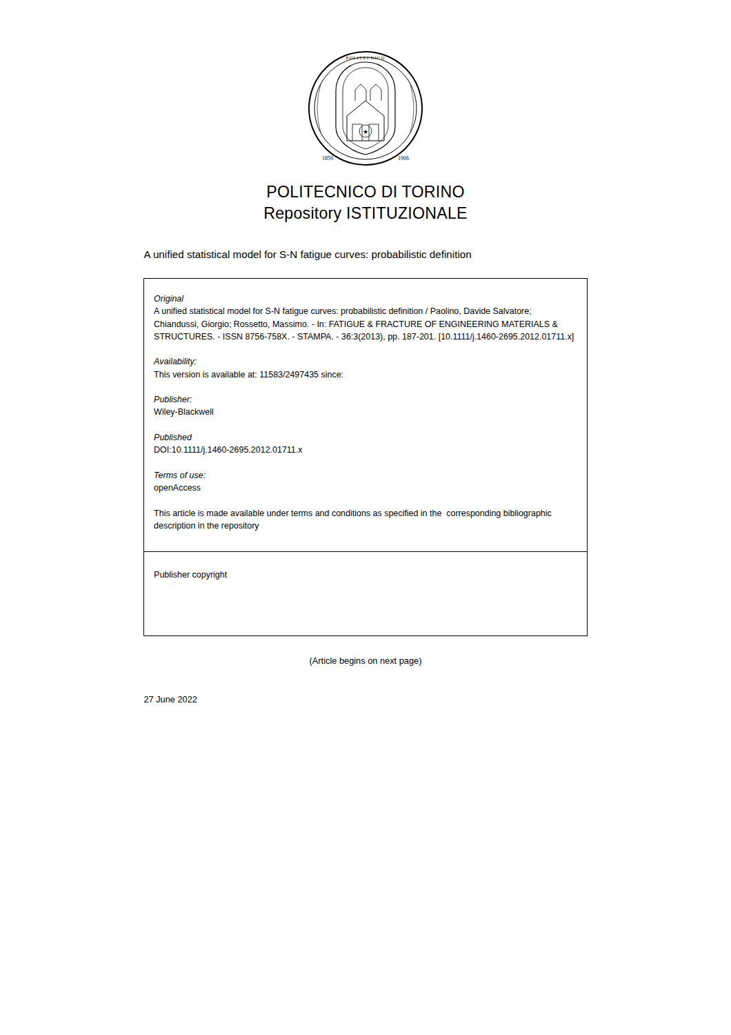★ POLITECNICO 1859 1906
POLITECNICO DI TORINO
Repository ISTITUZIONALE
A unified statistical model for S-N fatigue curves: probabilistic definition
Original A unified statistical model for S-N fatigue curves: probabilistic definition / Paolino, Davide Salvatore; Chiandussi, Giorgio; Rossetto, Massimo. - In: FATIGUE & FRACTURE OF ENGINEERING MATERIALS & STRUCTURES. - ISSN 8756-758X. - STAMPA. - 36:3(2013), pp. 187-201. [10.1111/j.1460-2695.2012.01711.x]
Availability: This version is available at: 11583/2497435 since:
Publisher: Wiley-Blackwell
Published DOI:10.1111/j.1460-2695.2012.01711.x
Terms of use: openAccess
This article is made available under terms and conditions as specified in the corresponding bibliographic description in the repository
Publisher copyright
(Article begins on next page)
27 June 2022